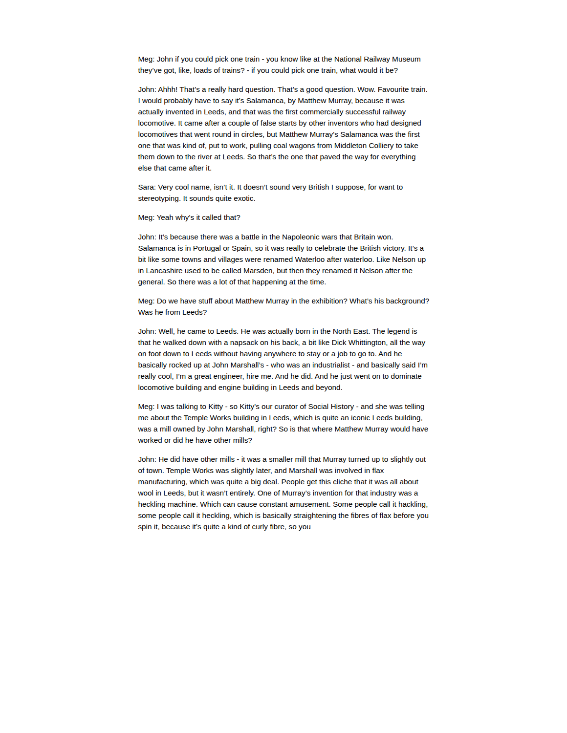Meg: John if you could pick one train - you know like at the National Railway Museum they’ve got, like, loads of trains? - if you could pick one train, what would it be?
John: Ahhh! That’s a really hard question. That’s a good question. Wow. Favourite train. I would probably have to say it’s Salamanca, by Matthew Murray, because it was actually invented in Leeds, and that was the first commercially successful railway locomotive. It came after a couple of false starts by other inventors who had designed locomotives that went round in circles, but Matthew Murray’s Salamanca was the first one that was kind of, put to work, pulling coal wagons from Middleton Colliery to take them down to the river at Leeds. So that’s the one that paved the way for everything else that came after it.
Sara: Very cool name, isn’t it. It doesn’t sound very British I suppose, for want to stereotyping. It sounds quite exotic.
Meg: Yeah why’s it called that?
John: It’s because there was a battle in the Napoleonic wars that Britain won. Salamanca is in Portugal or Spain, so it was really to celebrate the British victory. It’s a bit like some towns and villages were renamed Waterloo after waterloo. Like Nelson up in Lancashire used to be called Marsden, but then they renamed it Nelson after the general. So there was a lot of that happening at the time.
Meg: Do we have stuff about Matthew Murray in the exhibition? What’s his background? Was he from Leeds?
John: Well, he came to Leeds. He was actually born in the North East. The legend is that he walked down with a napsack on his back, a bit like Dick Whittington, all the way on foot down to Leeds without having anywhere to stay or a job to go to. And he basically rocked up at John Marshall’s - who was an industrialist - and basically said I’m really cool, I’m a great engineer, hire me. And he did. And he just went on to dominate locomotive building and engine building in Leeds and beyond.
Meg: I was talking to Kitty - so Kitty’s our curator of Social History - and she was telling me about the Temple Works building in Leeds, which is quite an iconic Leeds building, was a mill owned by John Marshall, right? So is that where Matthew Murray would have worked or did he have other mills?
John: He did have other mills - it was a smaller mill that Murray turned up to slightly out of town. Temple Works was slightly later, and Marshall was involved in flax manufacturing, which was quite a big deal. People get this cliche that it was all about wool in Leeds, but it wasn’t entirely. One of Murray’s invention for that industry was a heckling machine. Which can cause constant amusement. Some people call it hackling, some people call it heckling, which is basically straightening the fibres of flax before you spin it, because it’s quite a kind of curly fibre, so you